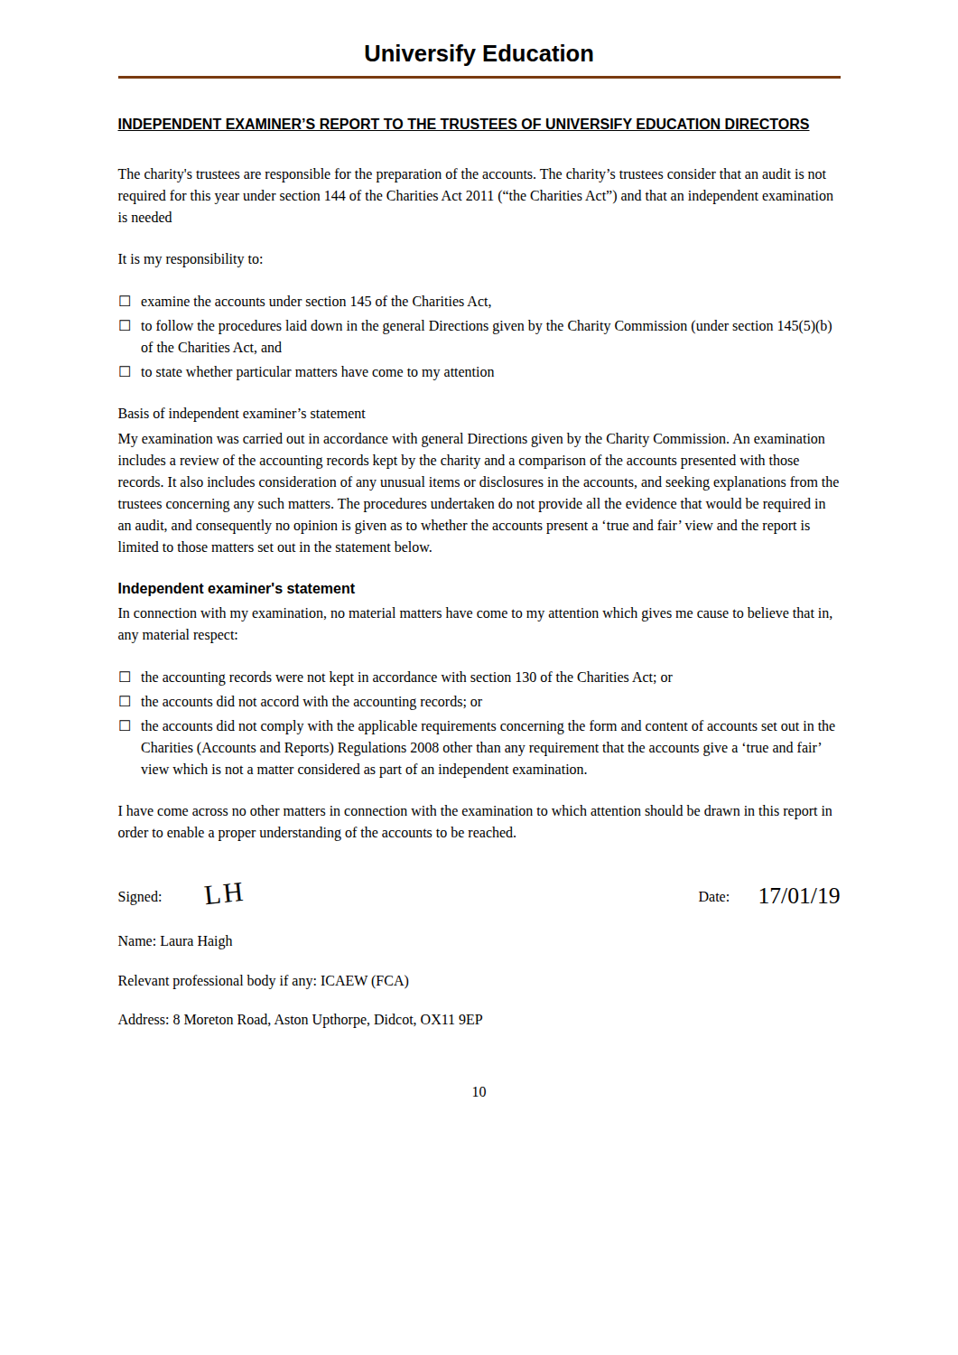Universify Education
Independent Examiner’s Report to the Trustees of Universify Education Directors
The charity's trustees are responsible for the preparation of the accounts. The charity’s trustees consider that an audit is not required for this year under section 144 of the Charities Act 2011 (“the Charities Act”) and that an independent examination is needed
It is my responsibility to:
examine the accounts under section 145 of the Charities Act,
to follow the procedures laid down in the general Directions given by the Charity Commission (under section 145(5)(b) of the Charities Act, and
to state whether particular matters have come to my attention
Basis of independent examiner’s statement
My examination was carried out in accordance with general Directions given by the Charity Commission. An examination includes a review of the accounting records kept by the charity and a comparison of the accounts presented with those records. It also includes consideration of any unusual items or disclosures in the accounts, and seeking explanations from the trustees concerning any such matters. The procedures undertaken do not provide all the evidence that would be required in an audit, and consequently no opinion is given as to whether the accounts present a ‘true and fair’ view and the report is limited to those matters set out in the statement below.
Independent examiner's statement
In connection with my examination, no material matters have come to my attention which gives me cause to believe that in, any material respect:
the accounting records were not kept in accordance with section 130 of the Charities Act; or
the accounts did not accord with the accounting records; or
the accounts did not comply with the applicable requirements concerning the form and content of accounts set out in the Charities (Accounts and Reports) Regulations 2008 other than any requirement that the accounts give a ‘true and fair’ view which is not a matter considered as part of an independent examination.
I have come across no other matters in connection with the examination to which attention should be drawn in this report in order to enable a proper understanding of the accounts to be reached.
Signed: L H Date: 17/01/19
Name: Laura Haigh
Relevant professional body if any: ICAEW (FCA)
Address: 8 Moreton Road, Aston Upthorpe, Didcot, OX11 9EP
10